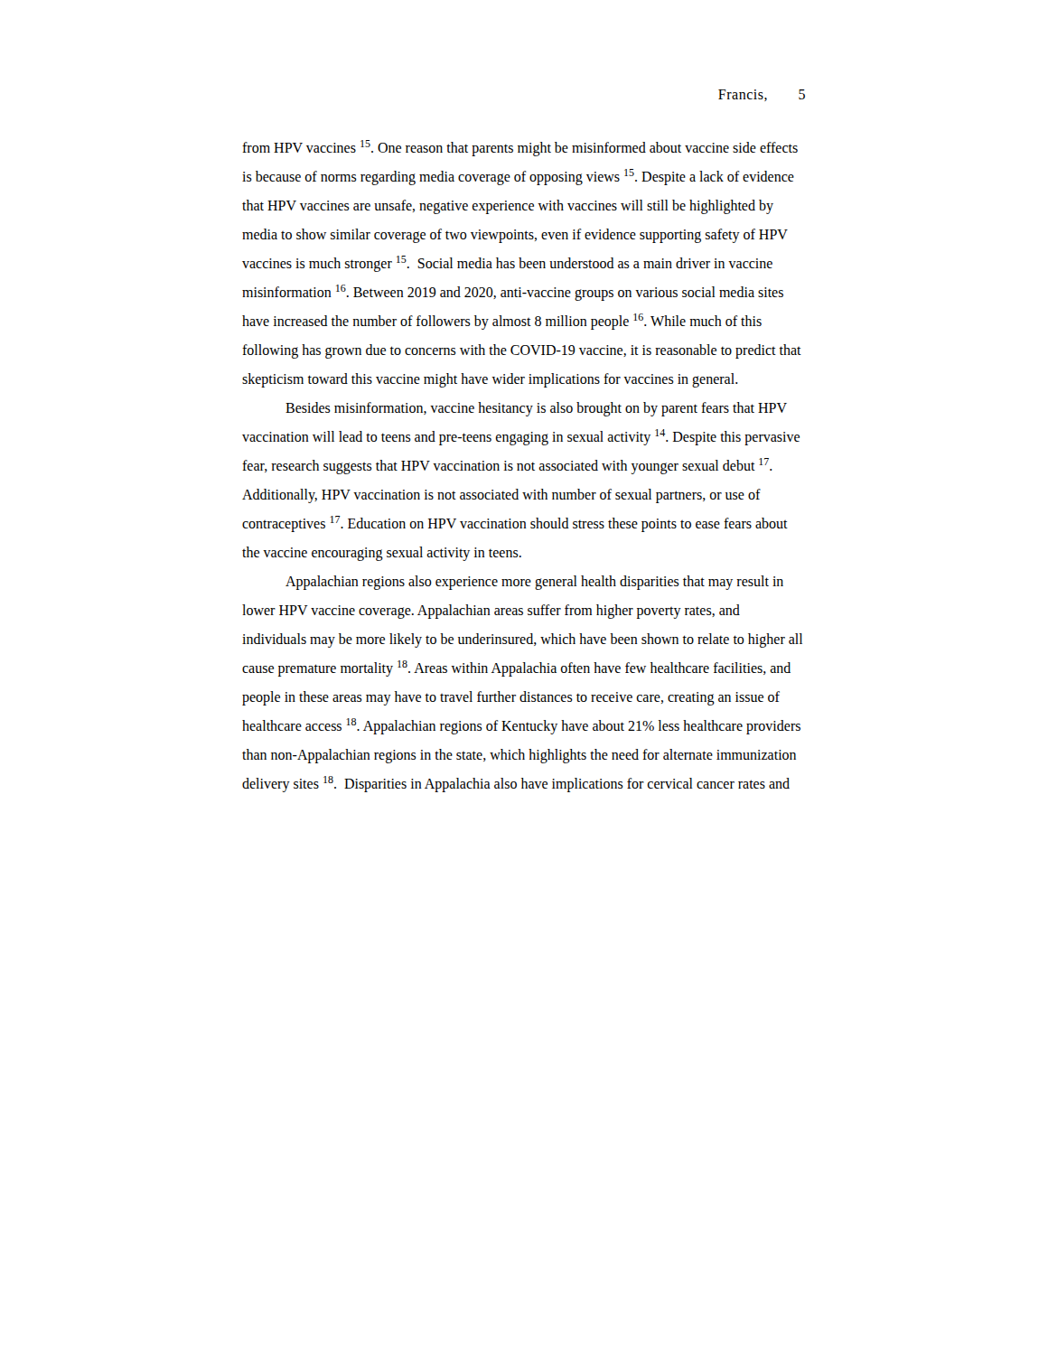Francis, 5
from HPV vaccines 15. One reason that parents might be misinformed about vaccine side effects is because of norms regarding media coverage of opposing views 15. Despite a lack of evidence that HPV vaccines are unsafe, negative experience with vaccines will still be highlighted by media to show similar coverage of two viewpoints, even if evidence supporting safety of HPV vaccines is much stronger 15. Social media has been understood as a main driver in vaccine misinformation 16. Between 2019 and 2020, anti-vaccine groups on various social media sites have increased the number of followers by almost 8 million people 16. While much of this following has grown due to concerns with the COVID-19 vaccine, it is reasonable to predict that skepticism toward this vaccine might have wider implications for vaccines in general.
Besides misinformation, vaccine hesitancy is also brought on by parent fears that HPV vaccination will lead to teens and pre-teens engaging in sexual activity 14. Despite this pervasive fear, research suggests that HPV vaccination is not associated with younger sexual debut 17. Additionally, HPV vaccination is not associated with number of sexual partners, or use of contraceptives 17. Education on HPV vaccination should stress these points to ease fears about the vaccine encouraging sexual activity in teens.
Appalachian regions also experience more general health disparities that may result in lower HPV vaccine coverage. Appalachian areas suffer from higher poverty rates, and individuals may be more likely to be underinsured, which have been shown to relate to higher all cause premature mortality 18. Areas within Appalachia often have few healthcare facilities, and people in these areas may have to travel further distances to receive care, creating an issue of healthcare access 18. Appalachian regions of Kentucky have about 21% less healthcare providers than non-Appalachian regions in the state, which highlights the need for alternate immunization delivery sites 18. Disparities in Appalachia also have implications for cervical cancer rates and